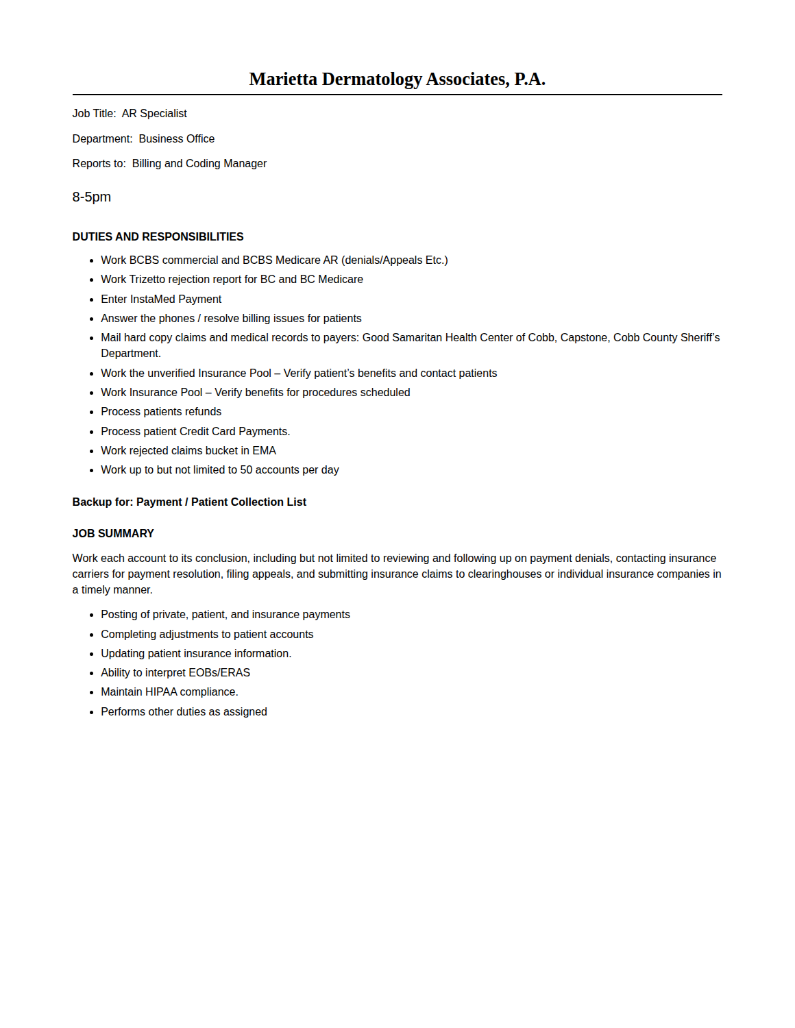Marietta Dermatology Associates, P.A.
Job Title: AR Specialist
Department: Business Office
Reports to: Billing and Coding Manager
8-5pm
DUTIES AND RESPONSIBILITIES
Work BCBS commercial and BCBS Medicare AR (denials/Appeals Etc.)
Work Trizetto rejection report for BC and BC Medicare
Enter InstaMed Payment
Answer the phones / resolve billing issues for patients
Mail hard copy claims and medical records to payers: Good Samaritan Health Center of Cobb, Capstone, Cobb County Sheriff’s Department.
Work the unverified Insurance Pool – Verify patient’s benefits and contact patients
Work Insurance Pool – Verify benefits for procedures scheduled
Process patients refunds
Process patient Credit Card Payments.
Work rejected claims bucket in EMA
Work up to but not limited to 50 accounts per day
Backup for: Payment / Patient Collection List
JOB SUMMARY
Work each account to its conclusion, including but not limited to reviewing and following up on payment denials, contacting insurance carriers for payment resolution, filing appeals, and submitting insurance claims to clearinghouses or individual insurance companies in a timely manner.
Posting of private, patient, and insurance payments
Completing adjustments to patient accounts
Updating patient insurance information.
Ability to interpret EOBs/ERAS
Maintain HIPAA compliance.
Performs other duties as assigned